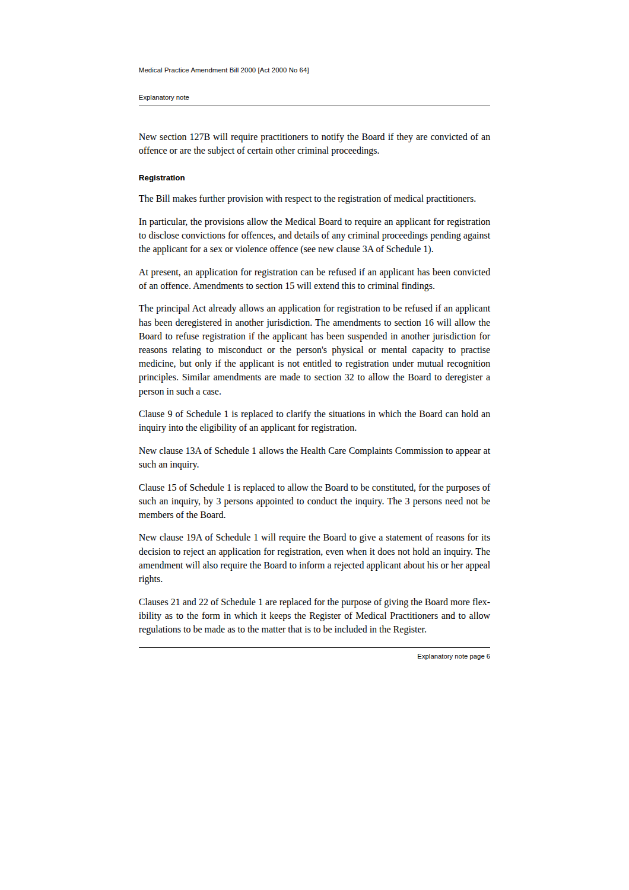Medical Practice Amendment Bill 2000 [Act 2000 No 64]
Explanatory note
New section 127B will require practitioners to notify the Board if they are convicted of an offence or are the subject of certain other criminal proceedings.
Registration
The Bill makes further provision with respect to the registration of medical practitioners.
In particular, the provisions allow the Medical Board to require an applicant for registration to disclose convictions for offences, and details of any criminal proceedings pending against the applicant for a sex or violence offence (see new clause 3A of Schedule 1).
At present, an application for registration can be refused if an applicant has been convicted of an offence. Amendments to section 15 will extend this to criminal findings.
The principal Act already allows an application for registration to be refused if an applicant has been deregistered in another jurisdiction. The amendments to section 16 will allow the Board to refuse registration if the applicant has been suspended in another jurisdiction for reasons relating to misconduct or the person's physical or mental capacity to practise medicine, but only if the applicant is not entitled to registration under mutual recognition principles. Similar amendments are made to section 32 to allow the Board to deregister a person in such a case.
Clause 9 of Schedule 1 is replaced to clarify the situations in which the Board can hold an inquiry into the eligibility of an applicant for registration.
New clause 13A of Schedule 1 allows the Health Care Complaints Commission to appear at such an inquiry.
Clause 15 of Schedule 1 is replaced to allow the Board to be constituted, for the purposes of such an inquiry, by 3 persons appointed to conduct the inquiry. The 3 persons need not be members of the Board.
New clause 19A of Schedule 1 will require the Board to give a statement of reasons for its decision to reject an application for registration, even when it does not hold an inquiry. The amendment will also require the Board to inform a rejected applicant about his or her appeal rights.
Clauses 21 and 22 of Schedule 1 are replaced for the purpose of giving the Board more flexibility as to the form in which it keeps the Register of Medical Practitioners and to allow regulations to be made as to the matter that is to be included in the Register.
Explanatory note page 6